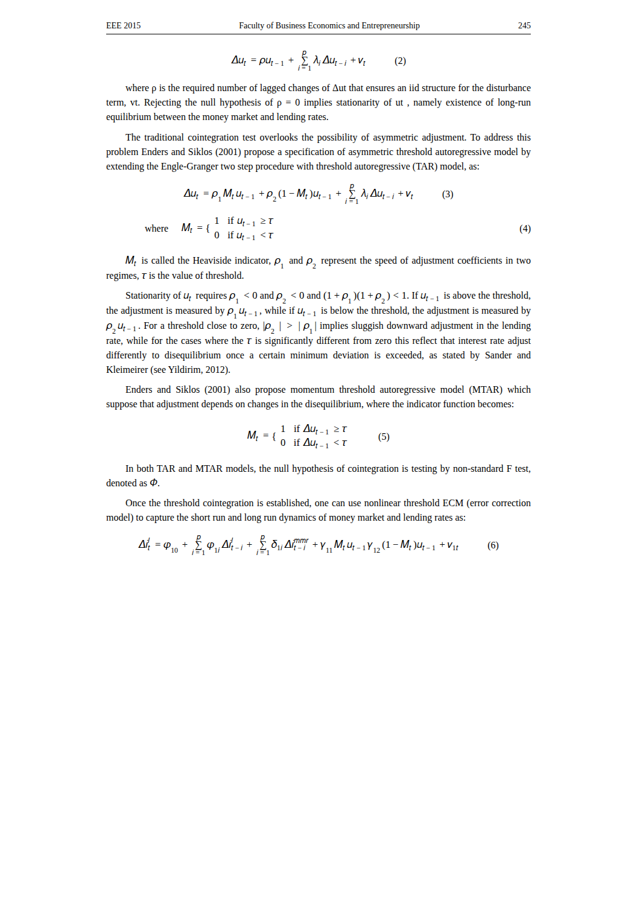EEE 2015 Faculty of Business Economics and Entrepreneurship 245
Δut = ρut−1 + ∑ i=1 p λi Δut−i + vt (2)
where ρ is the required number of lagged changes of Δut that ensures an iid structure for the disturbance term, vt. Rejecting the null hypothesis of ρ = 0 implies stationarity of ut , namely existence of long-run equilibrium between the money market and lending rates.
The traditional cointegration test overlooks the possibility of asymmetric adjustment. To address this problem Enders and Siklos (2001) propose a specification of asymmetric threshold autoregressive model by extending the Engle-Granger two step procedure with threshold autoregressive (TAR) model, as:
Δut = ρ1 Mt ut−1 + ρ2 ( 1−Mt ) ut−1 + ∑ i=1 p λi Δut−i + vt (3)
where Mt = { 1 if ut−1 ≥τ 0 if ut−1 <τ (4)
Mt is called the Heaviside indicator, ρ1 and ρ2 represent the speed of adjustment coefficients in two regimes, τ is the value of threshold.
Stationarity of ut requires ρ1<0 and ρ2<0 and (1+ρ1)(1+ρ2)<1. If ut−1 is above the threshold, the adjustment is measured by ρ1ut−1, while if ut−1 is below the threshold, the adjustment is measured by ρ2ut−1. For a threshold close to zero, |ρ2|>|ρ1| implies sluggish downward adjustment in the lending rate, while for the cases where the τ is significantly different from zero this reflect that interest rate adjust differently to disequilibrium once a certain minimum deviation is exceeded, as stated by Sander and Kleimeirer (see Yildirim, 2012).
Enders and Siklos (2001) also propose momentum threshold autoregressive model (MTAR) which suppose that adjustment depends on changes in the disequilibrium, where the indicator function becomes:
Mt = { 1 if Δut−1 ≥τ 0 if Δut−1 <τ (5)
In both TAR and MTAR models, the null hypothesis of cointegration is testing by non-standard F test, denoted as Φ.
Once the threshold cointegration is established, one can use nonlinear threshold ECM (error correction model) to capture the short run and long run dynamics of money market and lending rates as:
Δitl = φ10 + ∑ i=1 p φ1i Δit−il + ∑ i=1 p δ1i Δit−immr + γ11 Mt ut−1 γ12 ( 1−Mt ) ut−1 + v1t (6)